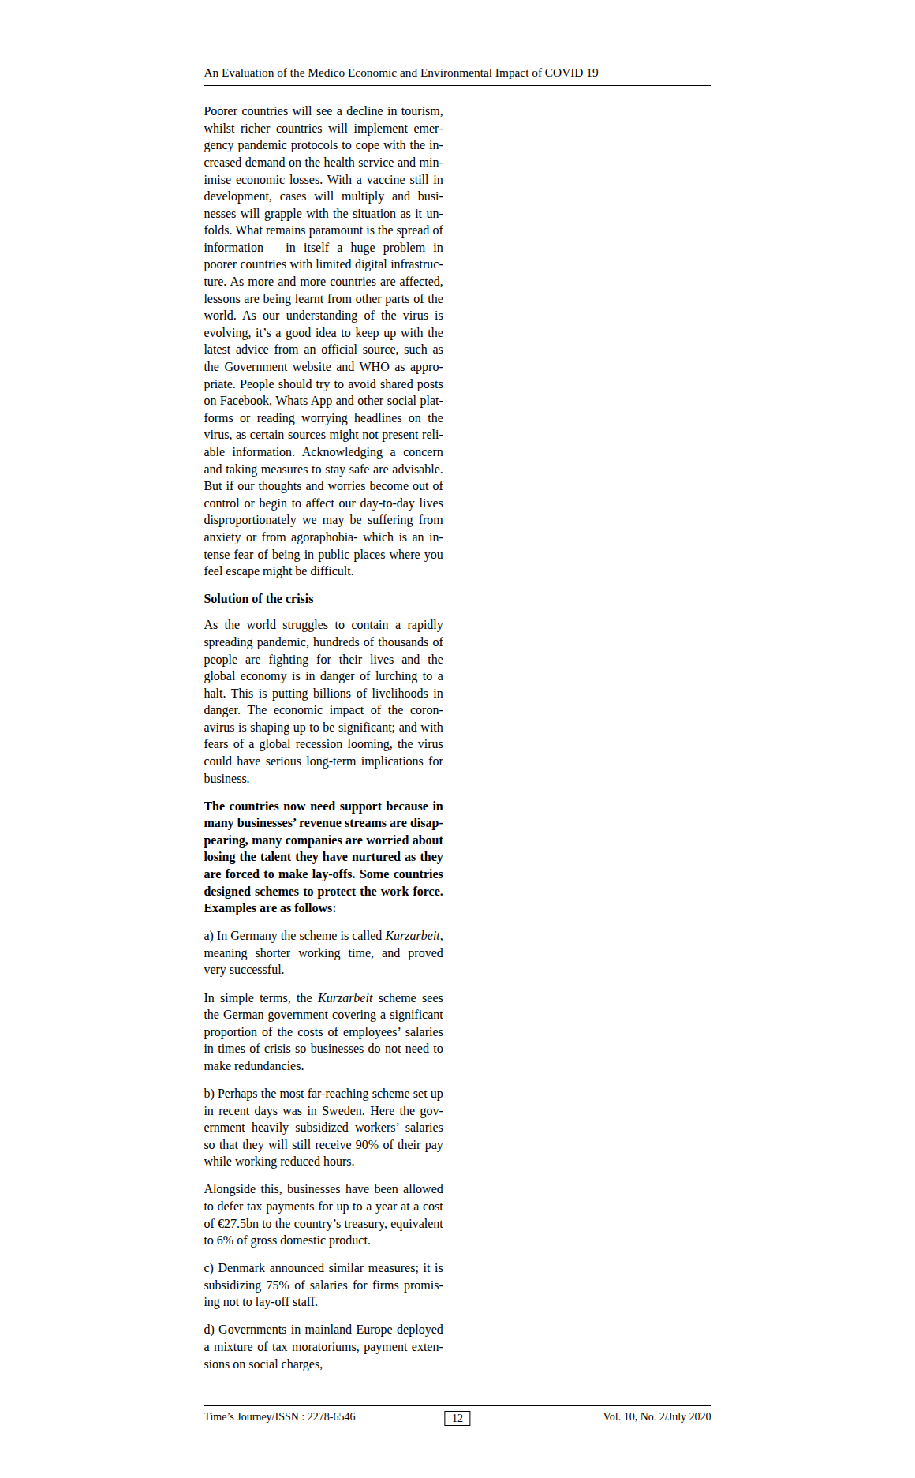An Evaluation of the Medico Economic and Environmental Impact of COVID 19
Poorer countries will see a decline in tourism, whilst richer countries will implement emergency pandemic protocols to cope with the increased demand on the health service and minimise economic losses. With a vaccine still in development, cases will multiply and businesses will grapple with the situation as it unfolds. What remains paramount is the spread of information – in itself a huge problem in poorer countries with limited digital infrastructure. As more and more countries are affected, lessons are being learnt from other parts of the world. As our understanding of the virus is evolving, it’s a good idea to keep up with the latest advice from an official source, such as the Government website and WHO as appropriate. People should try to avoid shared posts on Facebook, Whats App and other social platforms or reading worrying headlines on the virus, as certain sources might not present reliable information. Acknowledging a concern and taking measures to stay safe are advisable. But if our thoughts and worries become out of control or begin to affect our day-to-day lives disproportionately we may be suffering from anxiety or from agoraphobia- which is an intense fear of being in public places where you feel escape might be difficult.
Solution of the crisis
As the world struggles to contain a rapidly spreading pandemic, hundreds of thousands of people are fighting for their lives and the global economy is in danger of lurching to a halt. This is putting billions of livelihoods in danger. The economic impact of the coronavirus is shaping up to be significant; and with fears of a global recession looming, the virus could have serious long-term implications for business.
The countries now need support because in many businesses’ revenue streams are disappearing, many companies are worried about losing the talent they have nurtured as they are forced to make lay-offs. Some countries designed schemes to protect the work force. Examples are as follows:
a) In Germany the scheme is called Kurzarbeit, meaning shorter working time, and proved very successful.
In simple terms, the Kurzarbeit scheme sees the German government covering a significant proportion of the costs of employees’ salaries in times of crisis so businesses do not need to make redundancies.
b) Perhaps the most far-reaching scheme set up in recent days was in Sweden. Here the government heavily subsidized workers’ salaries so that they will still receive 90% of their pay while working reduced hours.
Alongside this, businesses have been allowed to defer tax payments for up to a year at a cost of €27.5bn to the country’s treasury, equivalent to 6% of gross domestic product.
c) Denmark announced similar measures; it is subsidizing 75% of salaries for firms promising not to lay-off staff.
d) Governments in mainland Europe deployed a mixture of tax moratoriums, payment extensions on social charges,
Time’s Journey/ISSN : 2278-6546 12 Vol. 10, No. 2/July 2020